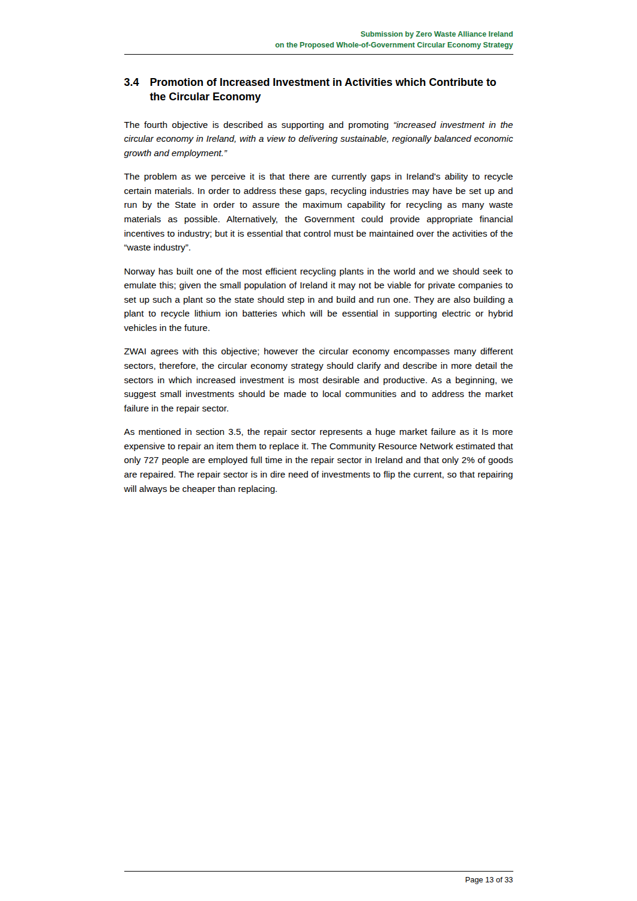Submission by Zero Waste Alliance Ireland
on the Proposed Whole-of-Government Circular Economy Strategy
3.4 Promotion of Increased Investment in Activities which Contribute to the Circular Economy
The fourth objective is described as supporting and promoting “increased investment in the circular economy in Ireland, with a view to delivering sustainable, regionally balanced economic growth and employment.”
The problem as we perceive it is that there are currently gaps in Ireland's ability to recycle certain materials. In order to address these gaps, recycling industries may have be set up and run by the State in order to assure the maximum capability for recycling as many waste materials as possible. Alternatively, the Government could provide appropriate financial incentives to industry; but it is essential that control must be maintained over the activities of the “waste industry”.
Norway has built one of the most efficient recycling plants in the world and we should seek to emulate this; given the small population of Ireland it may not be viable for private companies to set up such a plant so the state should step in and build and run one. They are also building a plant to recycle lithium ion batteries which will be essential in supporting electric or hybrid vehicles in the future.
ZWAI agrees with this objective; however the circular economy encompasses many different sectors, therefore, the circular economy strategy should clarify and describe in more detail the sectors in which increased investment is most desirable and productive. As a beginning, we suggest small investments should be made to local communities and to address the market failure in the repair sector.
As mentioned in section 3.5, the repair sector represents a huge market failure as it Is more expensive to repair an item them to replace it. The Community Resource Network estimated that only 727 people are employed full time in the repair sector in Ireland and that only 2% of goods are repaired. The repair sector is in dire need of investments to flip the current, so that repairing will always be cheaper than replacing.
Page 13 of 33